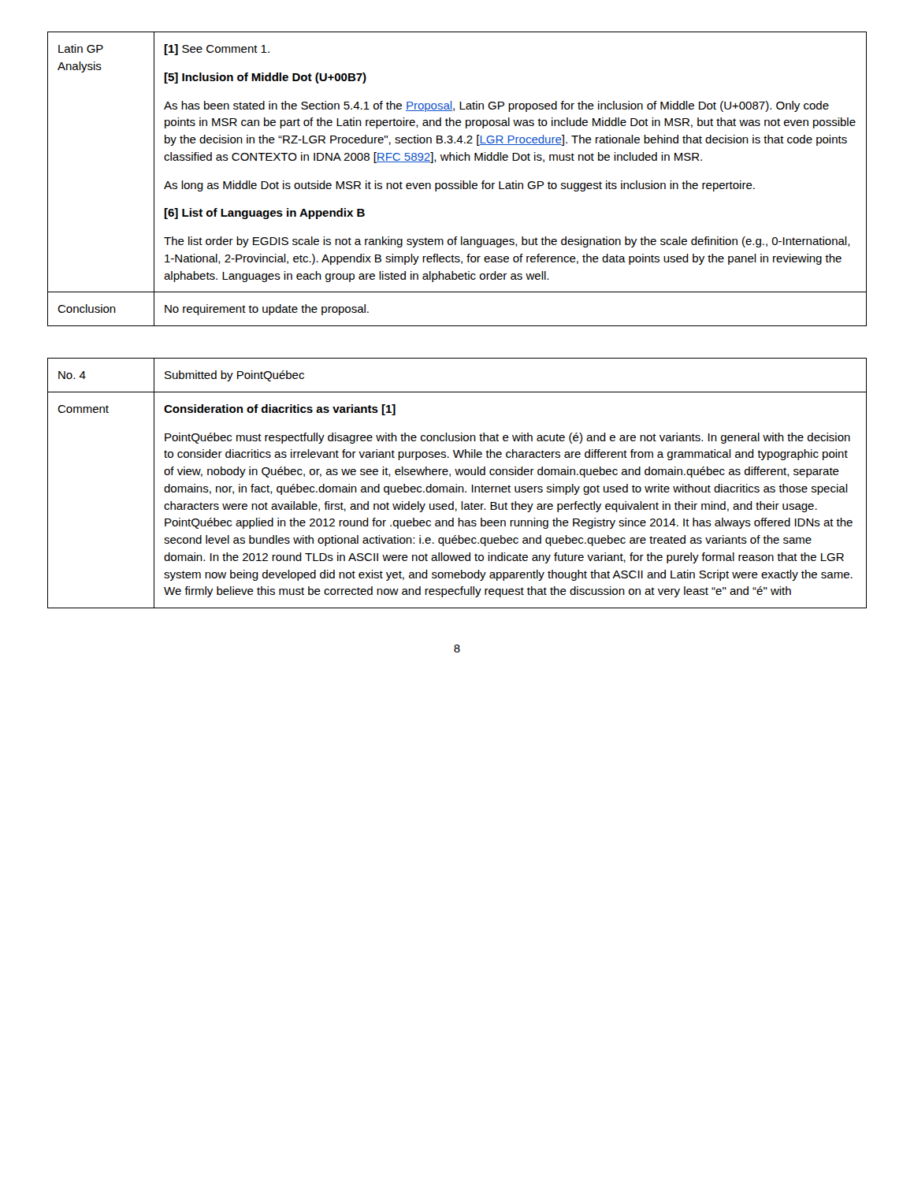| Latin GP Analysis | [1] See Comment 1. [5] Inclusion of Middle Dot (U+00B7) As has been stated in the Section 5.4.1 of the Proposal , Latin GP proposed for the inclusion of Middle Dot (U+0087). Only code points in MSR can be part of the Latin repertoire, and the proposal was to include Middle Dot in MSR, but that was not even possible by the decision in the “RZ-LGR Procedure", section B.3.4.2 [ LGR Procedure ]. The rationale behind that decision is that code points classified as CONTEXTO in IDNA 2008 [ RFC 5892 ], which Middle Dot is, must not be included in MSR. As long as Middle Dot is outside MSR it is not even possible for Latin GP to suggest its inclusion in the repertoire. [6] List of Languages in Appendix B The list order by EGDIS scale is not a ranking system of languages, but the designation by the scale definition (e.g., 0-International, 1-National, 2-Provincial, etc.). Appendix B simply reflects, for ease of reference, the data points used by the panel in reviewing the alphabets. Languages in each group are listed in alphabetic order as well. |
| Conclusion | No requirement to update the proposal. |
| No. 4 | Submitted by PointQuébec |
| Comment | Consideration of diacritics as variants [1] PointQuébec must respectfully disagree with the conclusion that e with acute (é) and e are not variants. In general with the decision to consider diacritics as irrelevant for variant purposes. While the characters are different from a grammatical and typographic point of view, nobody in Québec, or, as we see it, elsewhere, would consider domain.quebec and domain.québec as different, separate domains, nor, in fact, québec.domain and quebec.domain. Internet users simply got used to write without diacritics as those special characters were not available, first, and not widely used, later. But they are perfectly equivalent in their mind, and their usage. PointQuébec applied in the 2012 round for .quebec and has been running the Registry since 2014. It has always offered IDNs at the second level as bundles with optional activation: i.e. québec.quebec and quebec.quebec are treated as variants of the same domain. In the 2012 round TLDs in ASCII were not allowed to indicate any future variant, for the purely formal reason that the LGR system now being developed did not exist yet, and somebody apparently thought that ASCII and Latin Script were exactly the same. We firmly believe this must be corrected now and respecfully request that the discussion on at very least “e" and “é" with |
8